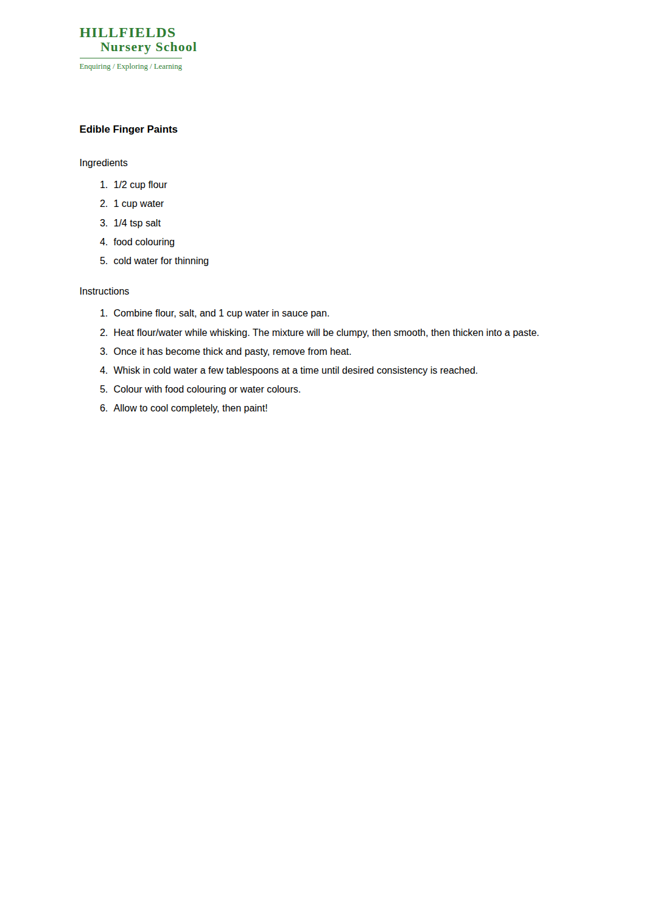HILLFIELDS Nursery School
Enquiring / Exploring / Learning
Edible Finger Paints
Ingredients
1/2 cup flour
1 cup water
1/4 tsp salt
food colouring
cold water for thinning
Instructions
Combine flour, salt, and 1 cup water in sauce pan.
Heat flour/water while whisking. The mixture will be clumpy, then smooth, then thicken into a paste.
Once it has become thick and pasty, remove from heat.
Whisk in cold water a few tablespoons at a time until desired consistency is reached.
Colour with food colouring or water colours.
Allow to cool completely, then paint!